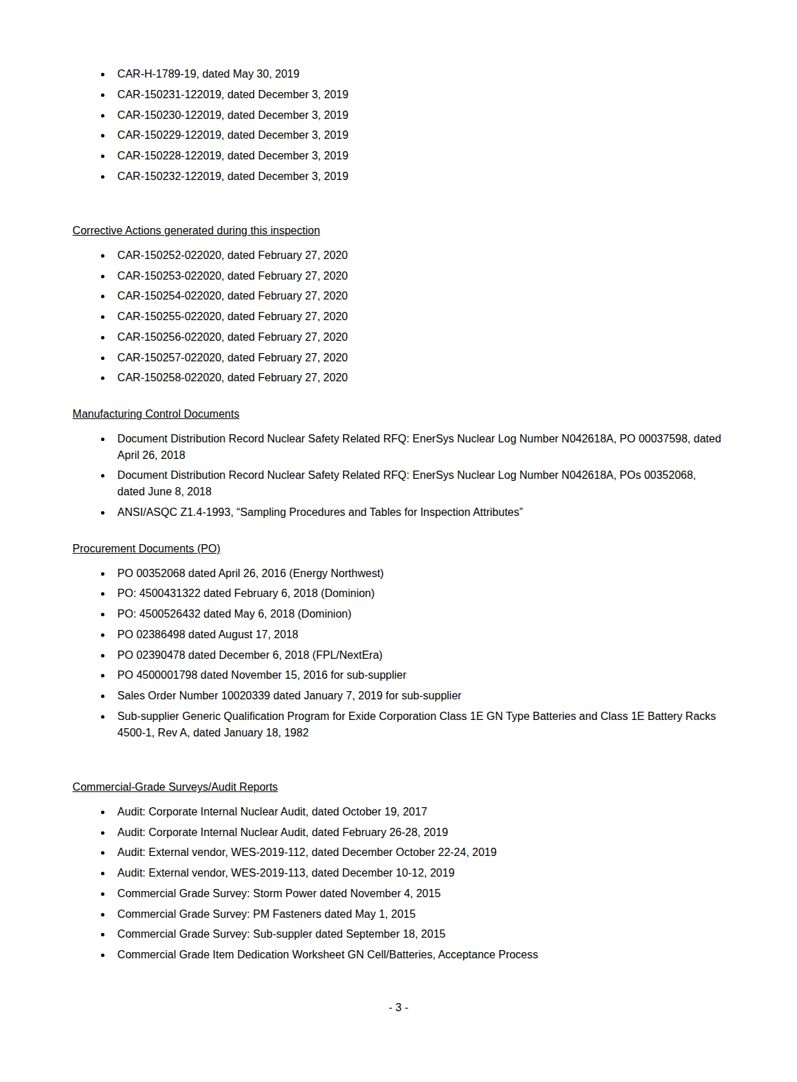CAR-H-1789-19, dated May 30, 2019
CAR-150231-122019, dated December 3, 2019
CAR-150230-122019, dated December 3, 2019
CAR-150229-122019, dated December 3, 2019
CAR-150228-122019, dated December 3, 2019
CAR-150232-122019, dated December 3, 2019
Corrective Actions generated during this inspection
CAR-150252-022020, dated February 27, 2020
CAR-150253-022020, dated February 27, 2020
CAR-150254-022020, dated February 27, 2020
CAR-150255-022020, dated February 27, 2020
CAR-150256-022020, dated February 27, 2020
CAR-150257-022020, dated February 27, 2020
CAR-150258-022020, dated February 27, 2020
Manufacturing Control Documents
Document Distribution Record Nuclear Safety Related RFQ: EnerSys Nuclear Log Number N042618A, PO 00037598, dated April 26, 2018
Document Distribution Record Nuclear Safety Related RFQ: EnerSys Nuclear Log Number N042618A, POs 00352068, dated June 8, 2018
ANSI/ASQC Z1.4-1993, “Sampling Procedures and Tables for Inspection Attributes”
Procurement Documents (PO)
PO 00352068 dated April 26, 2016 (Energy Northwest)
PO: 4500431322 dated February 6, 2018 (Dominion)
PO: 4500526432 dated May 6, 2018 (Dominion)
PO 02386498 dated August 17, 2018
PO 02390478 dated December 6, 2018 (FPL/NextEra)
PO 4500001798 dated November 15, 2016 for sub-supplier
Sales Order Number 10020339 dated January 7, 2019 for sub-supplier
Sub-supplier Generic Qualification Program for Exide Corporation Class 1E GN Type Batteries and Class 1E Battery Racks 4500-1, Rev A, dated January 18, 1982
Commercial-Grade Surveys/Audit Reports
Audit: Corporate Internal Nuclear Audit, dated October 19, 2017
Audit: Corporate Internal Nuclear Audit, dated February 26-28, 2019
Audit: External vendor, WES-2019-112, dated December October 22-24, 2019
Audit: External vendor, WES-2019-113, dated December 10-12, 2019
Commercial Grade Survey: Storm Power dated November 4, 2015
Commercial Grade Survey: PM Fasteners dated May 1, 2015
Commercial Grade Survey: Sub-suppler dated September 18, 2015
Commercial Grade Item Dedication Worksheet GN Cell/Batteries, Acceptance Process
- 3 -